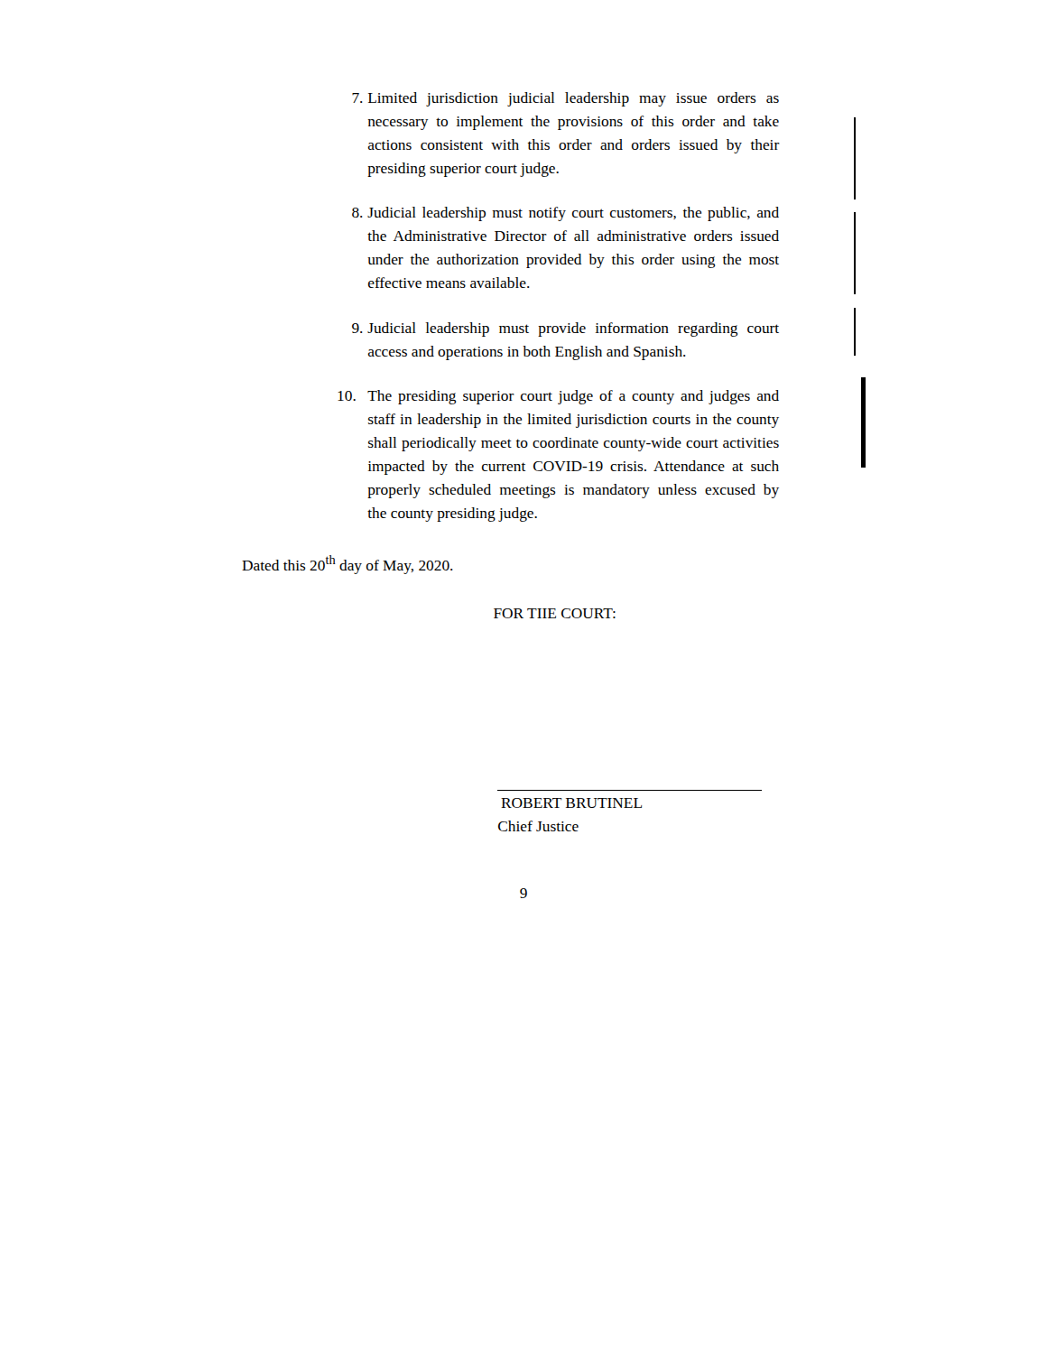Limited jurisdiction judicial leadership may issue orders as necessary to implement the provisions of this order and take actions consistent with this order and orders issued by their presiding superior court judge.
Judicial leadership must notify court customers, the public, and the Administrative Director of all administrative orders issued under the authorization provided by this order using the most effective means available.
Judicial leadership must provide information regarding court access and operations in both English and Spanish.
The presiding superior court judge of a county and judges and staff in leadership in the limited jurisdiction courts in the county shall periodically meet to coordinate county-wide court activities impacted by the current COVID-19 crisis. Attendance at such properly scheduled meetings is mandatory unless excused by the county presiding judge.
Dated this 20th day of May, 2020.
FOR TIIE COURT:
ROBERT BRUTINEL
Chief Justice
9